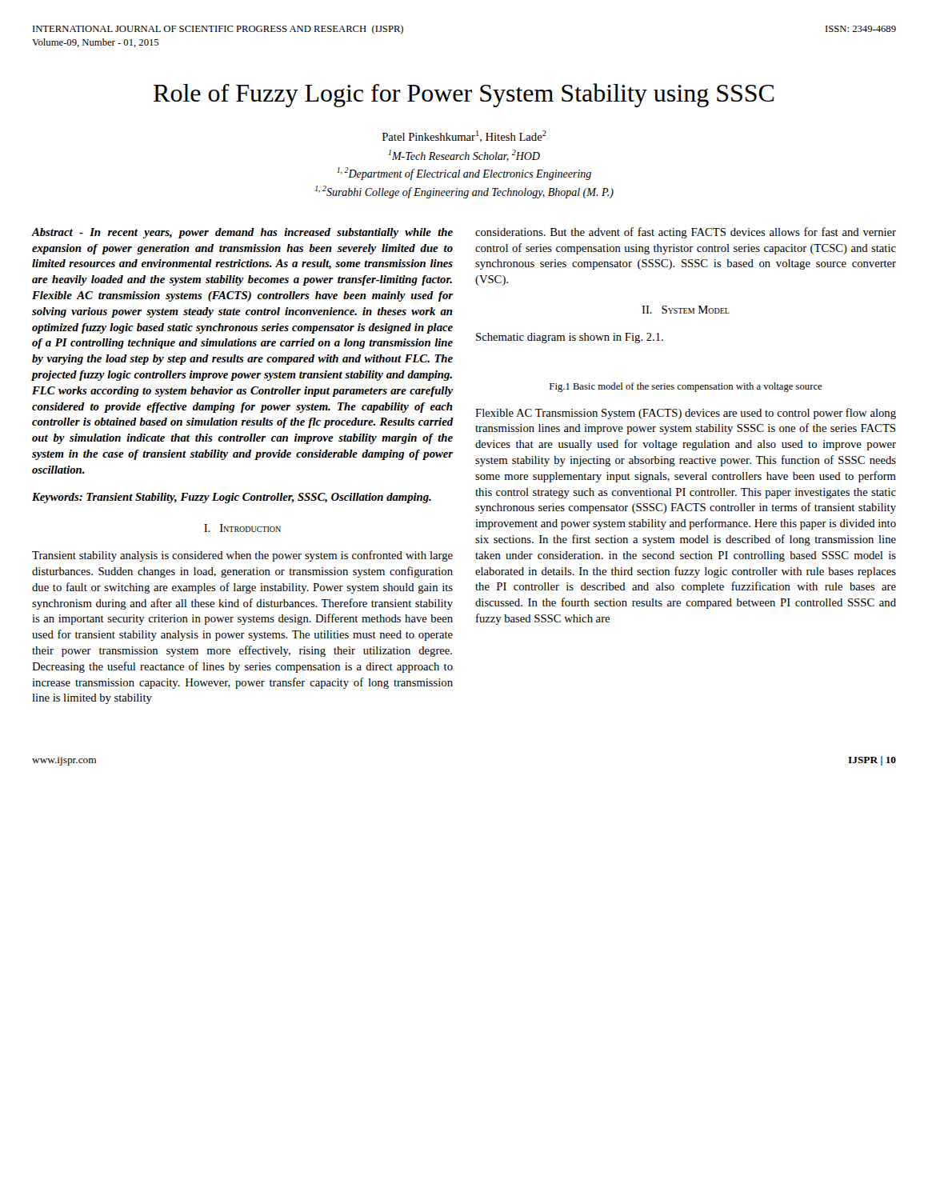INTERNATIONAL JOURNAL OF SCIENTIFIC PROGRESS AND RESEARCH (IJSPR)
Volume-09, Number - 01, 2015
ISSN: 2349-4689
Role of Fuzzy Logic for Power System Stability using SSSC
Patel Pinkeshkumar1, Hitesh Lade2
1M-Tech Research Scholar, 2HOD
1, 2Department of Electrical and Electronics Engineering
1, 2Surabhi College of Engineering and Technology, Bhopal (M. P.)
Abstract - In recent years, power demand has increased substantially while the expansion of power generation and transmission has been severely limited due to limited resources and environmental restrictions. As a result, some transmission lines are heavily loaded and the system stability becomes a power transfer-limiting factor. Flexible AC transmission systems (FACTS) controllers have been mainly used for solving various power system steady state control inconvenience. in theses work an optimized fuzzy logic based static synchronous series compensator is designed in place of a PI controlling technique and simulations are carried on a long transmission line by varying the load step by step and results are compared with and without FLC. The projected fuzzy logic controllers improve power system transient stability and damping. FLC works according to system behavior as Controller input parameters are carefully considered to provide effective damping for power system. The capability of each controller is obtained based on simulation results of the flc procedure. Results carried out by simulation indicate that this controller can improve stability margin of the system in the case of transient stability and provide considerable damping of power oscillation.
Keywords: Transient Stability, Fuzzy Logic Controller, SSSC, Oscillation damping.
I. Introduction
Transient stability analysis is considered when the power system is confronted with large disturbances. Sudden changes in load, generation or transmission system configuration due to fault or switching are examples of large instability. Power system should gain its synchronism during and after all these kind of disturbances. Therefore transient stability is an important security criterion in power systems design. Different methods have been used for transient stability analysis in power systems. The utilities must need to operate their power transmission system more effectively, rising their utilization degree. Decreasing the useful reactance of lines by series compensation is a direct approach to increase transmission capacity. However, power transfer capacity of long transmission line is limited by stability
considerations. But the advent of fast acting FACTS devices allows for fast and vernier control of series compensation using thyristor control series capacitor (TCSC) and static synchronous series compensator (SSSC). SSSC is based on voltage source converter (VSC).
II. System Model
Schematic diagram is shown in Fig. 2.1.
Fig.1 Basic model of the series compensation with a voltage source
Flexible AC Transmission System (FACTS) devices are used to control power flow along transmission lines and improve power system stability SSSC is one of the series FACTS devices that are usually used for voltage regulation and also used to improve power system stability by injecting or absorbing reactive power. This function of SSSC needs some more supplementary input signals, several controllers have been used to perform this control strategy such as conventional PI controller. This paper investigates the static synchronous series compensator (SSSC) FACTS controller in terms of transient stability improvement and power system stability and performance. Here this paper is divided into six sections. In the first section a system model is described of long transmission line taken under consideration. in the second section PI controlling based SSSC model is elaborated in details. In the third section fuzzy logic controller with rule bases replaces the PI controller is described and also complete fuzzification with rule bases are discussed. In the fourth section results are compared between PI controlled SSSC and fuzzy based SSSC which are
www.ijspr.com
IJSPR | 10